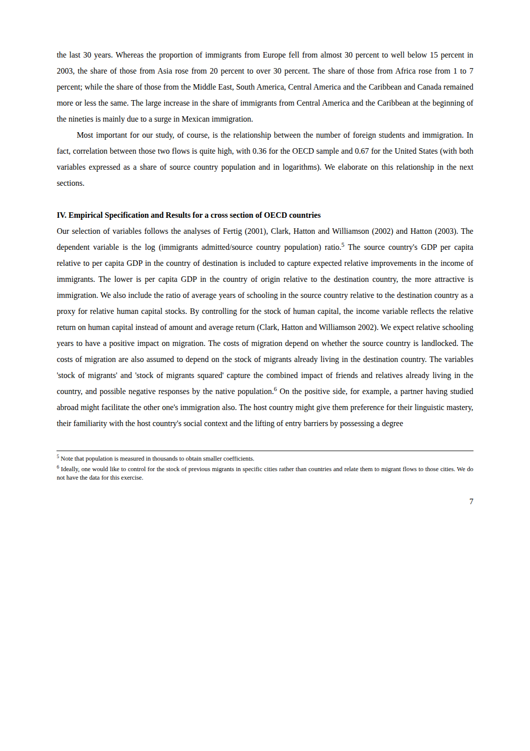the last 30 years. Whereas the proportion of immigrants from Europe fell from almost 30 percent to well below 15 percent in 2003, the share of those from Asia rose from 20 percent to over 30 percent. The share of those from Africa rose from 1 to 7 percent; while the share of those from the Middle East, South America, Central America and the Caribbean and Canada remained more or less the same. The large increase in the share of immigrants from Central America and the Caribbean at the beginning of the nineties is mainly due to a surge in Mexican immigration.
Most important for our study, of course, is the relationship between the number of foreign students and immigration. In fact, correlation between those two flows is quite high, with 0.36 for the OECD sample and 0.67 for the United States (with both variables expressed as a share of source country population and in logarithms). We elaborate on this relationship in the next sections.
IV. Empirical Specification and Results for a cross section of OECD countries
Our selection of variables follows the analyses of Fertig (2001), Clark, Hatton and Williamson (2002) and Hatton (2003). The dependent variable is the log (immigrants admitted/source country population) ratio.5 The source country's GDP per capita relative to per capita GDP in the country of destination is included to capture expected relative improvements in the income of immigrants. The lower is per capita GDP in the country of origin relative to the destination country, the more attractive is immigration. We also include the ratio of average years of schooling in the source country relative to the destination country as a proxy for relative human capital stocks. By controlling for the stock of human capital, the income variable reflects the relative return on human capital instead of amount and average return (Clark, Hatton and Williamson 2002). We expect relative schooling years to have a positive impact on migration. The costs of migration depend on whether the source country is landlocked. The costs of migration are also assumed to depend on the stock of migrants already living in the destination country. The variables 'stock of migrants' and 'stock of migrants squared' capture the combined impact of friends and relatives already living in the country, and possible negative responses by the native population.6 On the positive side, for example, a partner having studied abroad might facilitate the other one's immigration also. The host country might give them preference for their linguistic mastery, their familiarity with the host country's social context and the lifting of entry barriers by possessing a degree
5 Note that population is measured in thousands to obtain smaller coefficients.
6 Ideally, one would like to control for the stock of previous migrants in specific cities rather than countries and relate them to migrant flows to those cities. We do not have the data for this exercise.
7